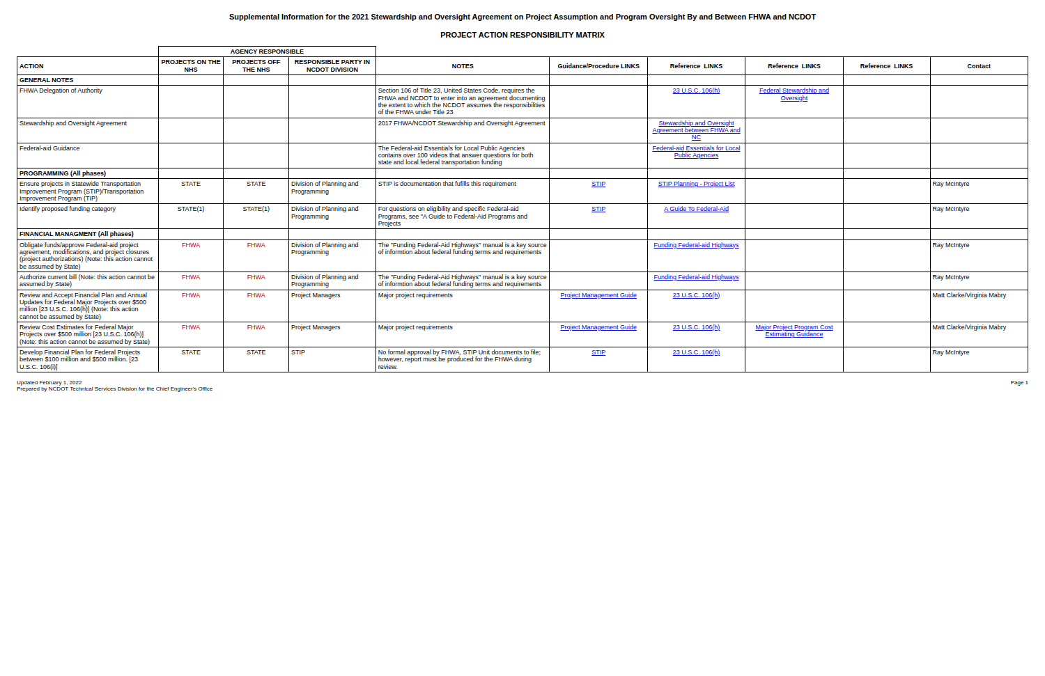Supplemental Information for the 2021 Stewardship and Oversight Agreement on Project Assumption and Program Oversight By and Between FHWA and NCDOT
PROJECT ACTION RESPONSIBILITY MATRIX
| | AGENCY RESPONSIBLE | | | | | | |
| --- | --- | --- | --- | --- | --- | --- | --- |
| ACTION | PROJECTS ON THE NHS | PROJECTS OFF THE NHS | RESPONSIBLE PARTY IN NCDOT DIVISION | NOTES | Guidance/Procedure LINKS | Reference LINKS | Reference LINKS | Reference LINKS | Contact |
| GENERAL NOTES | | | | | | | | | |
| FHWA Delegation of Authority | | | | Section 106 of Title 23, United States Code, requires the FHWA and NCDOT to enter into an agreement documenting the extent to which the NCDOT assumes the responsibilities of the FHWA under Title 23 | | 23 U.S.C. 106(h) | Federal Stewardship and Oversight | | |
| Stewardship and Oversight Agreement | | | | 2017 FHWA/NCDOT Stewardship and Oversight Agreement | | Stewardship and Oversight Agreement between FHWA and NC | | | |
| Federal-aid Guidance | | | | The Federal-aid Essentials for Local Public Agencies contains over 100 videos that answer questions for both state and local federal transportation funding | | Federal-aid Essentials for Local Public Agencies | | | |
| PROGRAMMING (All phases) | | | | | | | | | |
| Ensure projects in Statewide Transportation Improvement Program (STIP)/Transportation Improvement Program (TIP) | STATE | STATE | Division of Planning and Programming | STIP is documentation that fufills this requirement | STIP | STIP Planning - Project List | | | Ray McIntyre |
| Identify proposed funding category | STATE(1) | STATE(1) | Division of Planning and Programming | For questions on eligibility and specific Federal-aid Programs, see "A Guide to Federal-Aid Programs and Projects | STIP | A Guide To Federal-Aid | | | Ray McIntyre |
| FINANCIAL MANAGMENT (All phases) | | | | | | | | | |
| Obligate funds/approve Federal-aid project agreement, modifications, and project closures (project authorizations) (Note: this action cannot be assumed by State) | FHWA | FHWA | Division of Planning and Programming | The "Funding Federal-Aid Highways" manual is a key source of informtion about federal funding terms and requirements | | Funding Federal-aid Highways | | | Ray McIntyre |
| Authorize current bill (Note: this action cannot be assumed by State) | FHWA | FHWA | Division of Planning and Programming | The "Funding Federal-Aid Highways" manual is a key source of informtion about federal funding terms and requirements | | Funding Federal-aid Highways | | | Ray McIntyre |
| Review and Accept Financial Plan and Annual Updates for Federal Major Projects over $500 million [23 U.S.C. 106(h)] (Note: this action cannot be assumed by State) | FHWA | FHWA | Project Managers | Major project requirements | Project Management Guide | 23 U.S.C. 106(h) | | | Matt Clarke/Virginia Mabry |
| Review Cost Estimates for Federal Major Projects over $500 million [23 U.S.C. 106(h)] (Note: this action cannot be assumed by State) | FHWA | FHWA | Project Managers | Major project requirements | Project Management Guide | 23 U.S.C. 106(h) | Major Project Program Cost Estimating Guidance | | Matt Clarke/Virginia Mabry |
| Develop Financial Plan for Federal Projects between $100 million and $500 million. [23 U.S.C. 106(i)] | STATE | STATE | STIP | No formal approval by FHWA, STIP Unit documents to file; however, report must be produced for the FHWA during review. | STIP | 23 U.S.C. 106(h) | | | Ray McIntyre |
Updated February 1, 2022 Prepared by NCDOT Technical Services Division for the Chief Engineer's Office
Page 1